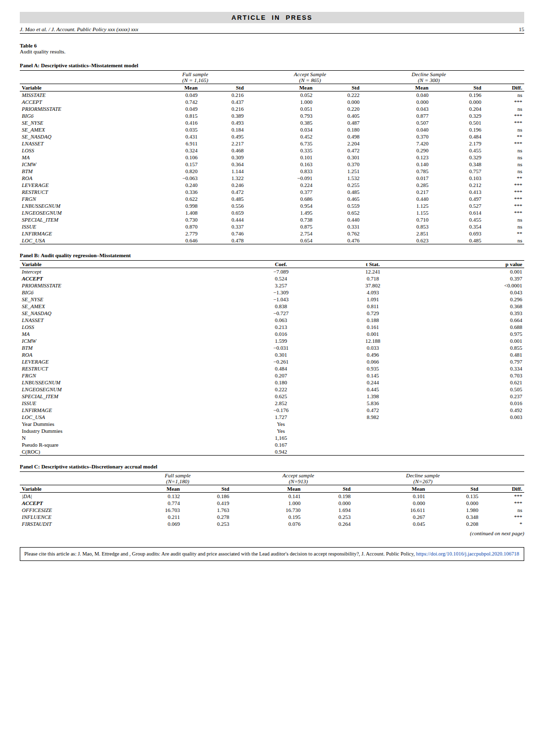ARTICLE IN PRESS
J. Mao et al. / J. Account. Public Policy xxx (xxxx) xxx 15
Table 6
Audit quality results.
Panel A: Descriptive statistics–Misstatement model
| | Full sample (N = 1,165) | | Accept Sample (N = 865) | | Decline Sample (N = 300) | |
| --- | --- | --- | --- | --- | --- | --- |
| Variable | Mean | Std | | Mean | Std | | Mean | Std | Diff. |
| MISSTATE | 0.049 | 0.216 | | 0.052 | 0.222 | | 0.040 | 0.196 | ns |
| ACCEPT | 0.742 | 0.437 | | 1.000 | 0.000 | | 0.000 | 0.000 | *** |
| PRIORMISSTATE | 0.049 | 0.216 | | 0.051 | 0.220 | | 0.043 | 0.204 | ns |
| BIG6 | 0.815 | 0.389 | | 0.793 | 0.405 | | 0.877 | 0.329 | *** |
| SE_NYSE | 0.416 | 0.493 | | 0.385 | 0.487 | | 0.507 | 0.501 | *** |
| SE_AMEX | 0.035 | 0.184 | | 0.034 | 0.180 | | 0.040 | 0.196 | ns |
| SE_NASDAQ | 0.431 | 0.495 | | 0.452 | 0.498 | | 0.370 | 0.484 | ** |
| LNASSET | 6.911 | 2.217 | | 6.735 | 2.204 | | 7.420 | 2.179 | *** |
| LOSS | 0.324 | 0.468 | | 0.335 | 0.472 | | 0.290 | 0.455 | ns |
| MA | 0.106 | 0.309 | | 0.101 | 0.301 | | 0.123 | 0.329 | ns |
| ICMW | 0.157 | 0.364 | | 0.163 | 0.370 | | 0.140 | 0.348 | ns |
| BTM | 0.820 | 1.144 | | 0.833 | 1.251 | | 0.785 | 0.757 | ns |
| ROA | −0.063 | 1.322 | | −0.091 | 1.532 | | 0.017 | 0.103 | ** |
| LEVERAGE | 0.240 | 0.246 | | 0.224 | 0.255 | | 0.285 | 0.212 | *** |
| RESTRUCT | 0.336 | 0.472 | | 0.377 | 0.485 | | 0.217 | 0.413 | *** |
| FRGN | 0.622 | 0.485 | | 0.686 | 0.465 | | 0.440 | 0.497 | *** |
| LNBUSSEGNUM | 0.998 | 0.556 | | 0.954 | 0.559 | | 1.125 | 0.527 | *** |
| LNGEOSEGNUM | 1.408 | 0.659 | | 1.495 | 0.652 | | 1.155 | 0.614 | *** |
| SPECIAL_ITEM | 0.730 | 0.444 | | 0.738 | 0.440 | | 0.710 | 0.455 | ns |
| ISSUE | 0.870 | 0.337 | | 0.875 | 0.331 | | 0.853 | 0.354 | ns |
| LNFIRMAGE | 2.779 | 0.746 | | 2.754 | 0.762 | | 2.851 | 0.693 | ** |
| LOC_USA | 0.646 | 0.478 | | 0.654 | 0.476 | | 0.623 | 0.485 | ns |
Panel B: Audit quality regression–Misstatement
| Variable | Coef. | t Stat. | p value |
| --- | --- | --- | --- |
| Intercept | −7.089 | 12.241 | 0.001 |
| ACCEPT | 0.524 | 0.718 | 0.397 |
| PRIORMISSTATE | 3.257 | 37.802 | <0.0001 |
| BIG6 | −1.309 | 4.093 | 0.043 |
| SE_NYSE | −1.043 | 1.091 | 0.296 |
| SE_AMEX | 0.838 | 0.811 | 0.368 |
| SE_NASDAQ | −0.727 | 0.729 | 0.393 |
| LNASSET | 0.063 | 0.188 | 0.664 |
| LOSS | 0.213 | 0.161 | 0.688 |
| MA | 0.016 | 0.001 | 0.975 |
| ICMW | 1.599 | 12.188 | 0.001 |
| BTM | −0.031 | 0.033 | 0.855 |
| ROA | 0.301 | 0.496 | 0.481 |
| LEVERAGE | −0.261 | 0.066 | 0.797 |
| RESTRUCT | 0.484 | 0.935 | 0.334 |
| FRGN | 0.207 | 0.145 | 0.703 |
| LNBUSSEGNUM | 0.180 | 0.244 | 0.621 |
| LNGEOSEGNUM | 0.222 | 0.445 | 0.505 |
| SPECIAL_ITEM | 0.625 | 1.398 | 0.237 |
| ISSUE | 2.852 | 5.836 | 0.016 |
| LNFIRMAGE | −0.176 | 0.472 | 0.492 |
| LOC_USA | 1.727 | 8.982 | 0.003 |
| Year Dummies | Yes | | |
| Industry Dummies | Yes | | |
| N | 1,165 | | |
| Pseudo R-square | 0.167 | | |
| C(ROC) | 0.942 | | |
Panel C: Descriptive statistics–Discretionary accrual model
| | Full sample (N=1,180) | | Accept sample (N=913) | | Decline sample (N=267) | |
| --- | --- | --- | --- | --- | --- | --- |
| Variable | Mean | Std | | Mean | Std | | Mean | Std | Diff. |
| /DA/ | 0.132 | 0.186 | | 0.141 | 0.198 | | 0.101 | 0.135 | *** |
| ACCEPT | 0.774 | 0.419 | | 1.000 | 0.000 | | 0.000 | 0.000 | *** |
| OFFICESIZE | 16.703 | 1.763 | | 16.730 | 1.694 | | 16.611 | 1.980 | ns |
| INFLUENCE | 0.211 | 0.278 | | 0.195 | 0.253 | | 0.267 | 0.348 | *** |
| FIRSTAUDIT | 0.069 | 0.253 | | 0.076 | 0.264 | | 0.045 | 0.208 | * |
(continued on next page)
Please cite this article as: J. Mao, M. Ettredge and , Group audits: Are audit quality and price associated with the Lead auditor's decision to accept responsibility?, J. Account. Public Policy, https://doi.org/10.1016/j.jaccpubpol.2020.106718